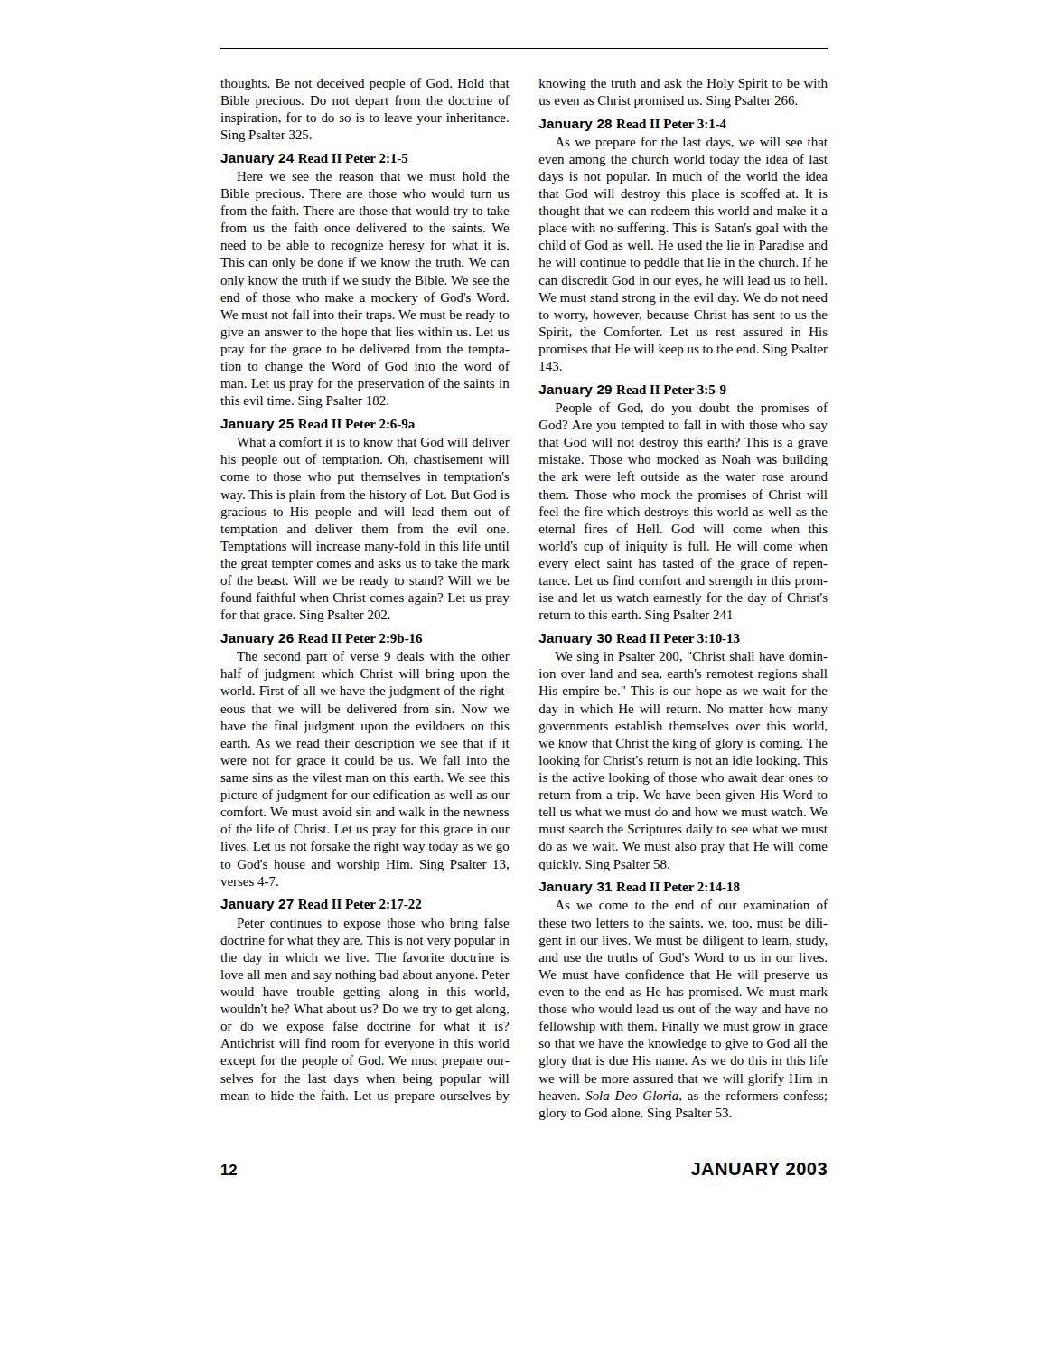thoughts. Be not deceived people of God. Hold that Bible precious. Do not depart from the doctrine of inspiration, for to do so is to leave your inheritance. Sing Psalter 325.
January 24 Read II Peter 2:1-5
Here we see the reason that we must hold the Bible precious. There are those who would turn us from the faith. There are those that would try to take from us the faith once delivered to the saints. We need to be able to recognize heresy for what it is. This can only be done if we know the truth. We can only know the truth if we study the Bible. We see the end of those who make a mockery of God's Word. We must not fall into their traps. We must be ready to give an answer to the hope that lies within us. Let us pray for the grace to be delivered from the temptation to change the Word of God into the word of man. Let us pray for the preservation of the saints in this evil time. Sing Psalter 182.
January 25 Read II Peter 2:6-9a
What a comfort it is to know that God will deliver his people out of temptation. Oh, chastisement will come to those who put themselves in temptation's way. This is plain from the history of Lot. But God is gracious to His people and will lead them out of temptation and deliver them from the evil one. Temptations will increase many-fold in this life until the great tempter comes and asks us to take the mark of the beast. Will we be ready to stand? Will we be found faithful when Christ comes again? Let us pray for that grace. Sing Psalter 202.
January 26 Read II Peter 2:9b-16
The second part of verse 9 deals with the other half of judgment which Christ will bring upon the world. First of all we have the judgment of the righteous that we will be delivered from sin. Now we have the final judgment upon the evildoers on this earth. As we read their description we see that if it were not for grace it could be us. We fall into the same sins as the vilest man on this earth. We see this picture of judgment for our edification as well as our comfort. We must avoid sin and walk in the newness of the life of Christ. Let us pray for this grace in our lives. Let us not forsake the right way today as we go to God's house and worship Him. Sing Psalter 13, verses 4-7.
January 27 Read II Peter 2:17-22
Peter continues to expose those who bring false doctrine for what they are. This is not very popular in the day in which we live. The favorite doctrine is love all men and say nothing bad about anyone. Peter would have trouble getting along in this world, wouldn't he? What about us? Do we try to get along, or do we expose false doctrine for what it is? Antichrist will find room for everyone in this world except for the people of God. We must prepare ourselves for the last days when being popular will mean to hide the faith. Let us prepare ourselves by knowing the truth and ask the Holy Spirit to be with us even as Christ promised us. Sing Psalter 266.
January 28 Read II Peter 3:1-4
As we prepare for the last days, we will see that even among the church world today the idea of last days is not popular. In much of the world the idea that God will destroy this place is scoffed at. It is thought that we can redeem this world and make it a place with no suffering. This is Satan's goal with the child of God as well. He used the lie in Paradise and he will continue to peddle that lie in the church. If he can discredit God in our eyes, he will lead us to hell. We must stand strong in the evil day. We do not need to worry, however, because Christ has sent to us the Spirit, the Comforter. Let us rest assured in His promises that He will keep us to the end. Sing Psalter 143.
January 29 Read II Peter 3:5-9
People of God, do you doubt the promises of God? Are you tempted to fall in with those who say that God will not destroy this earth? This is a grave mistake. Those who mocked as Noah was building the ark were left outside as the water rose around them. Those who mock the promises of Christ will feel the fire which destroys this world as well as the eternal fires of Hell. God will come when this world's cup of iniquity is full. He will come when every elect saint has tasted of the grace of repentance. Let us find comfort and strength in this promise and let us watch earnestly for the day of Christ's return to this earth. Sing Psalter 241
January 30 Read II Peter 3:10-13
We sing in Psalter 200, "Christ shall have dominion over land and sea, earth's remotest regions shall His empire be." This is our hope as we wait for the day in which He will return. No matter how many governments establish themselves over this world, we know that Christ the king of glory is coming. The looking for Christ's return is not an idle looking. This is the active looking of those who await dear ones to return from a trip. We have been given His Word to tell us what we must do and how we must watch. We must search the Scriptures daily to see what we must do as we wait. We must also pray that He will come quickly. Sing Psalter 58.
January 31 Read II Peter 2:14-18
As we come to the end of our examination of these two letters to the saints, we, too, must be diligent in our lives. We must be diligent to learn, study, and use the truths of God's Word to us in our lives. We must have confidence that He will preserve us even to the end as He has promised. We must mark those who would lead us out of the way and have no fellowship with them. Finally we must grow in grace so that we have the knowledge to give to God all the glory that is due His name. As we do this in this life we will be more assured that we will glorify Him in heaven. Sola Deo Gloria, as the reformers confess; glory to God alone. Sing Psalter 53.
12
JANUARY 2003